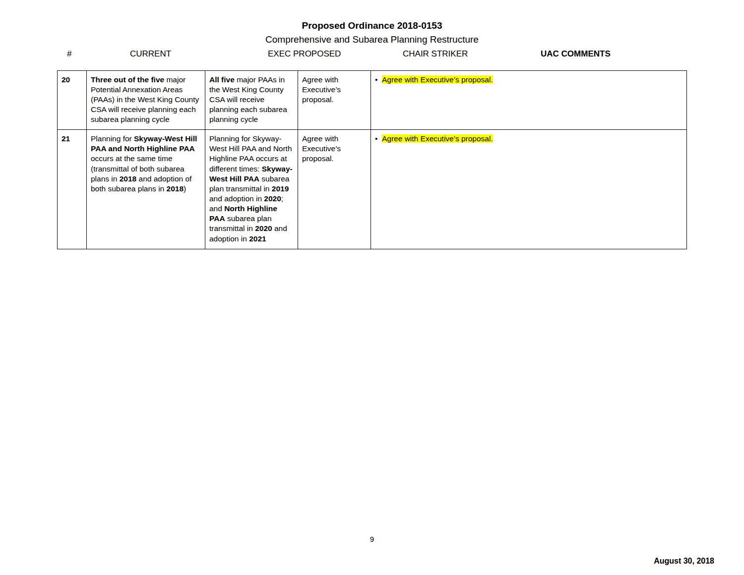Proposed Ordinance 2018-0153
Comprehensive and Subarea Planning Restructure
# CURRENT EXEC PROPOSED CHAIR STRIKER UAC COMMENTS
| 20 | Three out of the five major Potential Annexation Areas (PAAs) in the West King County CSA will receive planning each subarea planning cycle | All five major PAAs in the West King County CSA will receive planning each subarea planning cycle | Agree with Executive’s proposal. | Agree with Executive’s proposal. |
| 21 | Planning for Skyway-West Hill PAA and North Highline PAA occurs at the same time (transmittal of both subarea plans in 2018 and adoption of both subarea plans in 2018 ) | Planning for Skyway-West Hill PAA and North Highline PAA occurs at different times: Skyway-West Hill PAA subarea plan transmittal in 2019 and adoption in 2020 ; and North Highline PAA subarea plan transmittal in 2020 and adoption in 2021 | Agree with Executive’s proposal. | Agree with Executive’s proposal. |
9
August 30, 2018